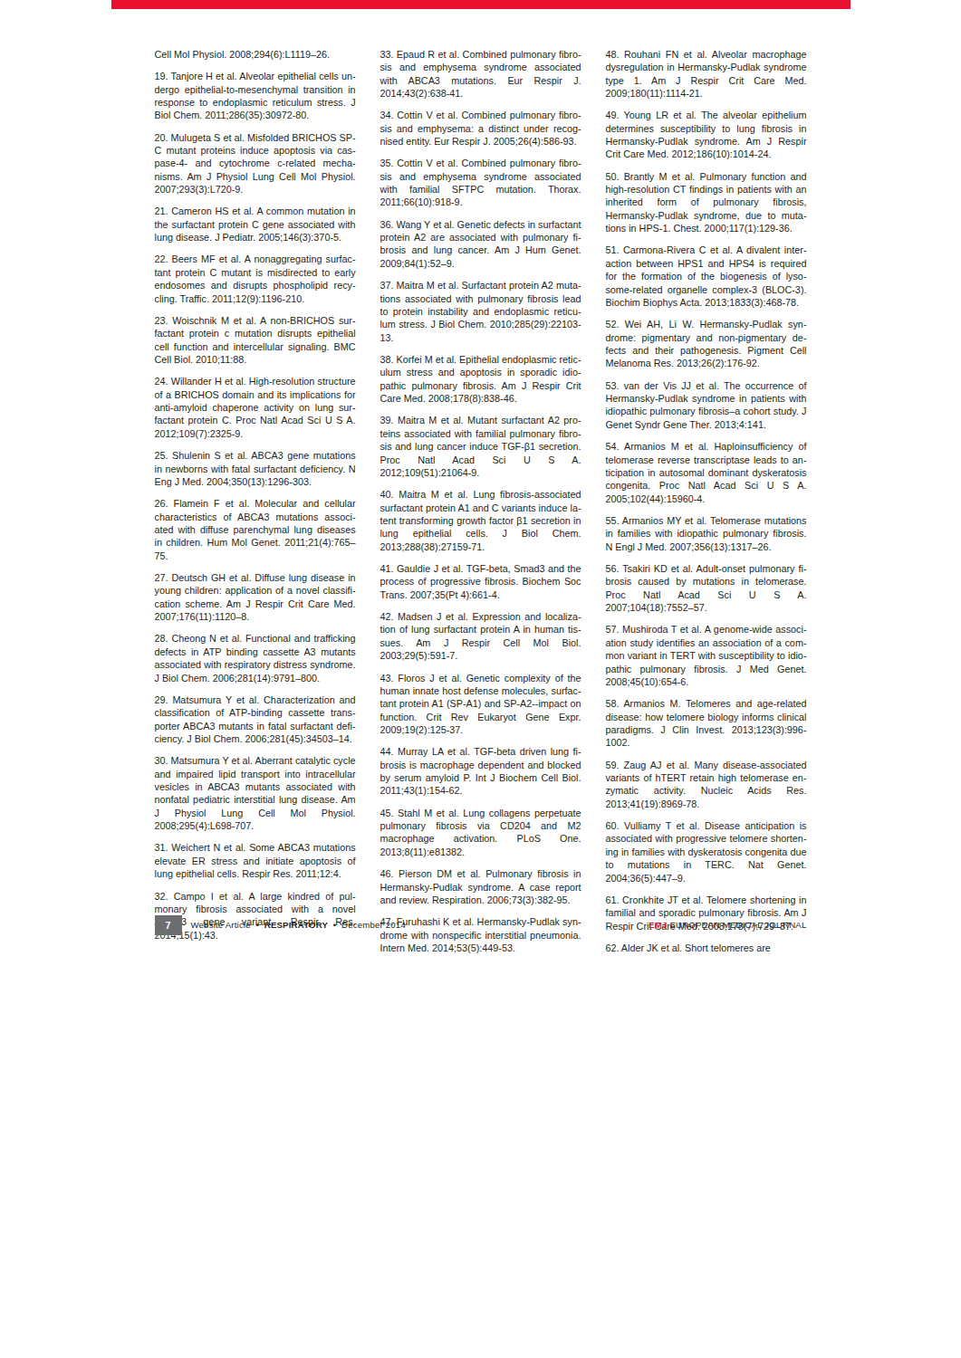Cell Mol Physiol. 2008;294(6):L1119–26.
19. Tanjore H et al. Alveolar epithelial cells undergo epithelial-to-mesenchymal transition in response to endoplasmic reticulum stress. J Biol Chem. 2011;286(35):30972-80.
20. Mulugeta S et al. Misfolded BRICHOS SP-C mutant proteins induce apoptosis via caspase-4- and cytochrome c-related mechanisms. Am J Physiol Lung Cell Mol Physiol. 2007;293(3):L720-9.
21. Cameron HS et al. A common mutation in the surfactant protein C gene associated with lung disease. J Pediatr. 2005;146(3):370-5.
22. Beers MF et al. A nonaggregating surfactant protein C mutant is misdirected to early endosomes and disrupts phospholipid recycling. Traffic. 2011;12(9):1196-210.
23. Woischnik M et al. A non-BRICHOS surfactant protein c mutation disrupts epithelial cell function and intercellular signaling. BMC Cell Biol. 2010;11:88.
24. Willander H et al. High-resolution structure of a BRICHOS domain and its implications for anti-amyloid chaperone activity on lung surfactant protein C. Proc Natl Acad Sci U S A. 2012;109(7):2325-9.
25. Shulenin S et al. ABCA3 gene mutations in newborns with fatal surfactant deficiency. N Eng J Med. 2004;350(13):1296-303.
26. Flamein F et al. Molecular and cellular characteristics of ABCA3 mutations associated with diffuse parenchymal lung diseases in children. Hum Mol Genet. 2011;21(4):765–75.
27. Deutsch GH et al. Diffuse lung disease in young children: application of a novel classification scheme. Am J Respir Crit Care Med. 2007;176(11):1120–8.
28. Cheong N et al. Functional and trafficking defects in ATP binding cassette A3 mutants associated with respiratory distress syndrome. J Biol Chem. 2006;281(14):9791–800.
29. Matsumura Y et al. Characterization and classification of ATP-binding cassette transporter ABCA3 mutants in fatal surfactant deficiency. J Biol Chem. 2006;281(45):34503–14.
30. Matsumura Y et al. Aberrant catalytic cycle and impaired lipid transport into intracellular vesicles in ABCA3 mutants associated with nonfatal pediatric interstitial lung disease. Am J Physiol Lung Cell Mol Physiol. 2008;295(4):L698-707.
31. Weichert N et al. Some ABCA3 mutations elevate ER stress and initiate apoptosis of lung epithelial cells. Respir Res. 2011;12:4.
32. Campo I et al. A large kindred of pulmonary fibrosis associated with a novel ABCA3 gene variant. Respir Res. 2014;15(1):43.
33. Epaud R et al. Combined pulmonary fibrosis and emphysema syndrome associated with ABCA3 mutations. Eur Respir J. 2014;43(2):638-41.
34. Cottin V et al. Combined pulmonary fibrosis and emphysema: a distinct under recognised entity. Eur Respir J. 2005;26(4):586-93.
35. Cottin V et al. Combined pulmonary fibrosis and emphysema syndrome associated with familial SFTPC mutation. Thorax. 2011;66(10):918-9.
36. Wang Y et al. Genetic defects in surfactant protein A2 are associated with pulmonary fibrosis and lung cancer. Am J Hum Genet. 2009;84(1):52–9.
37. Maitra M et al. Surfactant protein A2 mutations associated with pulmonary fibrosis lead to protein instability and endoplasmic reticulum stress. J Biol Chem. 2010;285(29):22103-13.
38. Korfei M et al. Epithelial endoplasmic reticulum stress and apoptosis in sporadic idiopathic pulmonary fibrosis. Am J Respir Crit Care Med. 2008;178(8):838-46.
39. Maitra M et al. Mutant surfactant A2 proteins associated with familial pulmonary fibrosis and lung cancer induce TGF-β1 secretion. Proc Natl Acad Sci U S A. 2012;109(51):21064-9.
40. Maitra M et al. Lung fibrosis-associated surfactant protein A1 and C variants induce latent transforming growth factor β1 secretion in lung epithelial cells. J Biol Chem. 2013;288(38):27159-71.
41. Gauldie J et al. TGF-beta, Smad3 and the process of progressive fibrosis. Biochem Soc Trans. 2007;35(Pt 4):661-4.
42. Madsen J et al. Expression and localization of lung surfactant protein A in human tissues. Am J Respir Cell Mol Biol. 2003;29(5):591-7.
43. Floros J et al. Genetic complexity of the human innate host defense molecules, surfactant protein A1 (SP-A1) and SP-A2--impact on function. Crit Rev Eukaryot Gene Expr. 2009;19(2):125-37.
44. Murray LA et al. TGF-beta driven lung fibrosis is macrophage dependent and blocked by serum amyloid P. Int J Biochem Cell Biol. 2011;43(1):154-62.
45. Stahl M et al. Lung collagens perpetuate pulmonary fibrosis via CD204 and M2 macrophage activation. PLoS One. 2013;8(11):e81382.
46. Pierson DM et al. Pulmonary fibrosis in Hermansky-Pudlak syndrome. A case report and review. Respiration. 2006;73(3):382-95.
47. Furuhashi K et al. Hermansky-Pudlak syndrome with nonspecific interstitial pneumonia. Intern Med. 2014;53(5):449-53.
48. Rouhani FN et al. Alveolar macrophage dysregulation in Hermansky-Pudlak syndrome type 1. Am J Respir Crit Care Med. 2009;180(11):1114-21.
49. Young LR et al. The alveolar epithelium determines susceptibility to lung fibrosis in Hermansky-Pudlak syndrome. Am J Respir Crit Care Med. 2012;186(10):1014-24.
50. Brantly M et al. Pulmonary function and high-resolution CT findings in patients with an inherited form of pulmonary fibrosis, Hermansky-Pudlak syndrome, due to mutations in HPS-1. Chest. 2000;117(1):129-36.
51. Carmona-Rivera C et al. A divalent interaction between HPS1 and HPS4 is required for the formation of the biogenesis of lysosome-related organelle complex-3 (BLOC-3). Biochim Biophys Acta. 2013;1833(3):468-78.
52. Wei AH, Li W. Hermansky-Pudlak syndrome: pigmentary and non-pigmentary defects and their pathogenesis. Pigment Cell Melanoma Res. 2013;26(2):176-92.
53. van der Vis JJ et al. The occurrence of Hermansky-Pudlak syndrome in patients with idiopathic pulmonary fibrosis–a cohort study. J Genet Syndr Gene Ther. 2013;4:141.
54. Armanios M et al. Haploinsufficiency of telomerase reverse transcriptase leads to anticipation in autosomal dominant dyskeratosis congenita. Proc Natl Acad Sci U S A. 2005;102(44):15960-4.
55. Armanios MY et al. Telomerase mutations in families with idiopathic pulmonary fibrosis. N Engl J Med. 2007;356(13):1317–26.
56. Tsakiri KD et al. Adult-onset pulmonary fibrosis caused by mutations in telomerase. Proc Natl Acad Sci U S A. 2007;104(18):7552–57.
57. Mushiroda T et al. A genome-wide association study identifies an association of a common variant in TERT with susceptibility to idiopathic pulmonary fibrosis. J Med Genet. 2008;45(10):654-6.
58. Armanios M. Telomeres and age-related disease: how telomere biology informs clinical paradigms. J Clin Invest. 2013;123(3):996-1002.
59. Zaug AJ et al. Many disease-associated variants of hTERT retain high telomerase enzymatic activity. Nucleic Acids Res. 2013;41(19):8969-78.
60. Vulliamy T et al. Disease anticipation is associated with progressive telomere shortening in families with dyskeratosis congenita due to mutations in TERC. Nat Genet. 2004;36(5):447–9.
61. Cronkhite JT et al. Telomere shortening in familial and sporadic pulmonary fibrosis. Am J Respir Crit Care Med. 2008;178(7):729–37.
62. Alder JK et al. Short telomeres are
7
Website Article • RESPIRATORY • December 2014
EMJ EUROPEAN MEDICAL JOURNAL